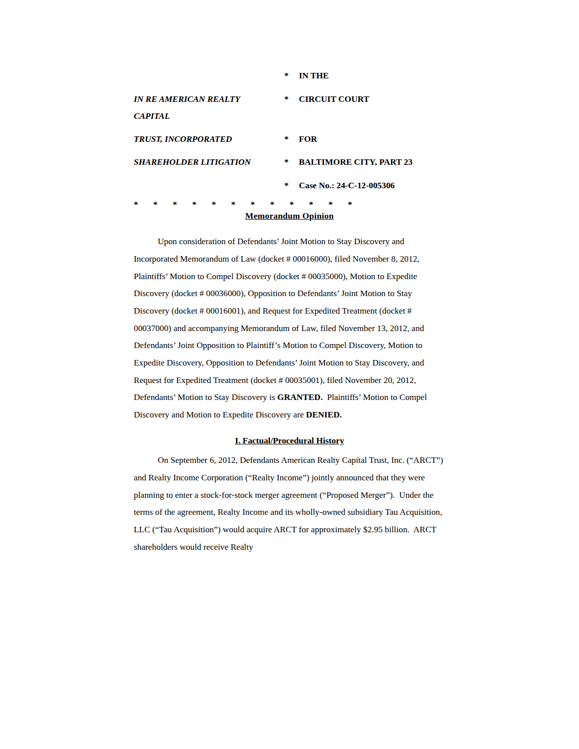| | * | IN THE |
| In re American Realty Capital | * | Circuit Court |
| Trust, Incorporated | * | For |
| Shareholder Litigation | * | Baltimore City, Part 23 |
| | * | Case No.: 24-C-12-005306 |
* * * * * * * * * * * *
Memorandum Opinion
Upon consideration of Defendants’ Joint Motion to Stay Discovery and Incorporated Memorandum of Law (docket # 00016000), filed November 8, 2012, Plaintiffs’ Motion to Compel Discovery (docket # 00035000), Motion to Expedite Discovery (docket # 00036000), Opposition to Defendants’ Joint Motion to Stay Discovery (docket # 00016001), and Request for Expedited Treatment (docket # 00037000) and accompanying Memorandum of Law, filed November 13, 2012, and Defendants’ Joint Opposition to Plaintiff’s Motion to Compel Discovery, Motion to Expedite Discovery, Opposition to Defendants’ Joint Motion to Stay Discovery, and Request for Expedited Treatment (docket # 00035001), filed November 20, 2012, Defendants’ Motion to Stay Discovery is GRANTED. Plaintiffs’ Motion to Compel Discovery and Motion to Expedite Discovery are DENIED.
I. Factual/Procedural History
On September 6, 2012, Defendants American Realty Capital Trust, Inc. (“ARCT”) and Realty Income Corporation (“Realty Income”) jointly announced that they were planning to enter a stock-for-stock merger agreement (“Proposed Merger”). Under the terms of the agreement, Realty Income and its wholly-owned subsidiary Tau Acquisition, LLC (“Tau Acquisition”) would acquire ARCT for approximately $2.95 billion. ARCT shareholders would receive Realty